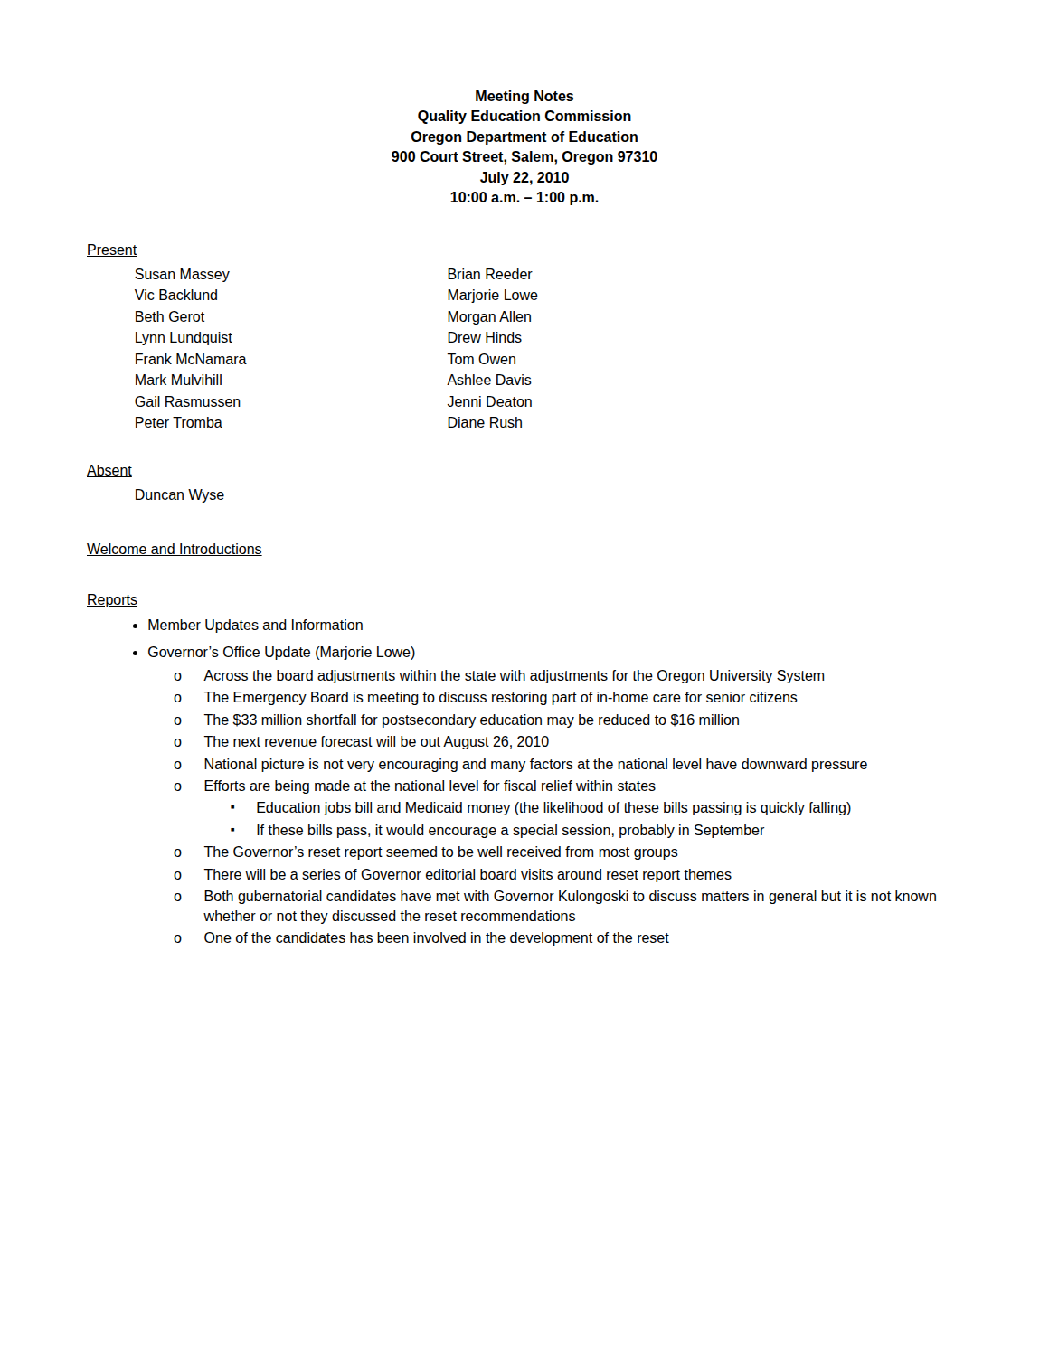Meeting Notes
Quality Education Commission
Oregon Department of Education
900 Court Street, Salem, Oregon 97310
July 22, 2010
10:00 a.m. – 1:00 p.m.
Present
| Susan Massey | Brian Reeder |
| Vic Backlund | Marjorie Lowe |
| Beth Gerot | Morgan Allen |
| Lynn Lundquist | Drew Hinds |
| Frank McNamara | Tom Owen |
| Mark Mulvihill | Ashlee Davis |
| Gail Rasmussen | Jenni Deaton |
| Peter Tromba | Diane Rush |
Absent
Duncan Wyse
Welcome and Introductions
Reports
Member Updates and Information
Governor’s Office Update (Marjorie Lowe)
Across the board adjustments within the state with adjustments for the Oregon University System
The Emergency Board is meeting to discuss restoring part of in-home care for senior citizens
The $33 million shortfall for postsecondary education may be reduced to $16 million
The next revenue forecast will be out August 26, 2010
National picture is not very encouraging and many factors at the national level have downward pressure
Efforts are being made at the national level for fiscal relief within states
Education jobs bill and Medicaid money (the likelihood of these bills passing is quickly falling)
If these bills pass, it would encourage a special session, probably in September
The Governor’s reset report seemed to be well received from most groups
There will be a series of Governor editorial board visits around reset report themes
Both gubernatorial candidates have met with Governor Kulongoski to discuss matters in general but it is not known whether or not they discussed the reset recommendations
One of the candidates has been involved in the development of the reset